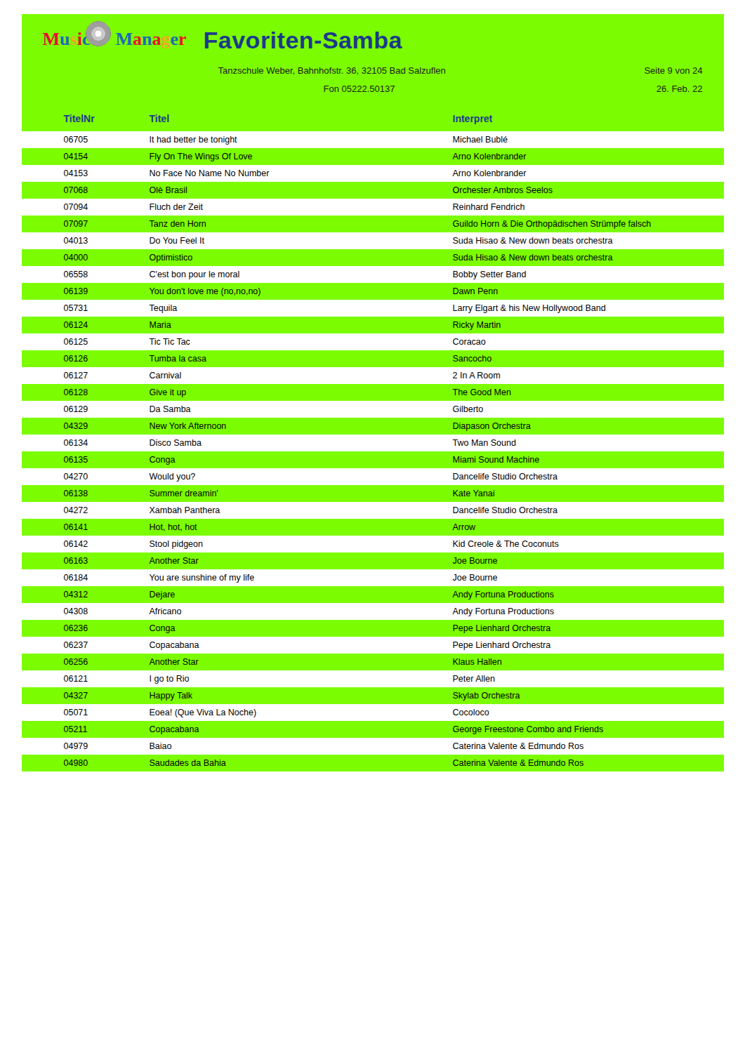Music Manager
Favoriten-Samba
Tanzschule Weber, Bahnhofstr. 36, 32105 Bad Salzuflen
Seite 9 von 24
Fon 05222.50137
26. Feb. 22
| TitelNr | Titel | Interpret |
| --- | --- | --- |
| 06705 | It had better be tonight | Michael Bublé |
| 04154 | Fly On The Wings Of Love | Arno Kolenbrander |
| 04153 | No Face No Name No Number | Arno Kolenbrander |
| 07068 | Olè Brasil | Orchester Ambros Seelos |
| 07094 | Fluch der Zeit | Reinhard Fendrich |
| 07097 | Tanz den Horn | Guildo Horn & Die Orthopädischen Strümpfe falsch |
| 04013 | Do You Feel It | Suda Hisao & New down beats orchestra |
| 04000 | Optimistico | Suda Hisao & New down beats orchestra |
| 06558 | C'est bon pour le moral | Bobby Setter Band |
| 06139 | You don't love me (no,no,no) | Dawn Penn |
| 05731 | Tequila | Larry Elgart & his New Hollywood Band |
| 06124 | Maria | Ricky Martin |
| 06125 | Tic Tic Tac | Coracao |
| 06126 | Tumba la casa | Sancocho |
| 06127 | Carnival | 2 In A Room |
| 06128 | Give it up | The Good Men |
| 06129 | Da Samba | Gilberto |
| 04329 | New York Afternoon | Diapason Orchestra |
| 06134 | Disco Samba | Two Man Sound |
| 06135 | Conga | Miami Sound Machine |
| 04270 | Would you? | Dancelife Studio Orchestra |
| 06138 | Summer dreamin' | Kate Yanai |
| 04272 | Xambah Panthera | Dancelife Studio Orchestra |
| 06141 | Hot, hot, hot | Arrow |
| 06142 | Stool pidgeon | Kid Creole & The Coconuts |
| 06163 | Another Star | Joe Bourne |
| 06184 | You are sunshine of my life | Joe Bourne |
| 04312 | Dejare | Andy Fortuna Productions |
| 04308 | Africano | Andy Fortuna Productions |
| 06236 | Conga | Pepe Lienhard Orchestra |
| 06237 | Copacabana | Pepe Lienhard Orchestra |
| 06256 | Another Star | Klaus Hallen |
| 06121 | I go to Rio | Peter Allen |
| 04327 | Happy Talk | Skylab Orchestra |
| 05071 | Eoea! (Que Viva La Noche) | Cocoloco |
| 05211 | Copacabana | George Freestone Combo and Friends |
| 04979 | Baiao | Caterina Valente & Edmundo Ros |
| 04980 | Saudades da Bahia | Caterina Valente & Edmundo Ros |